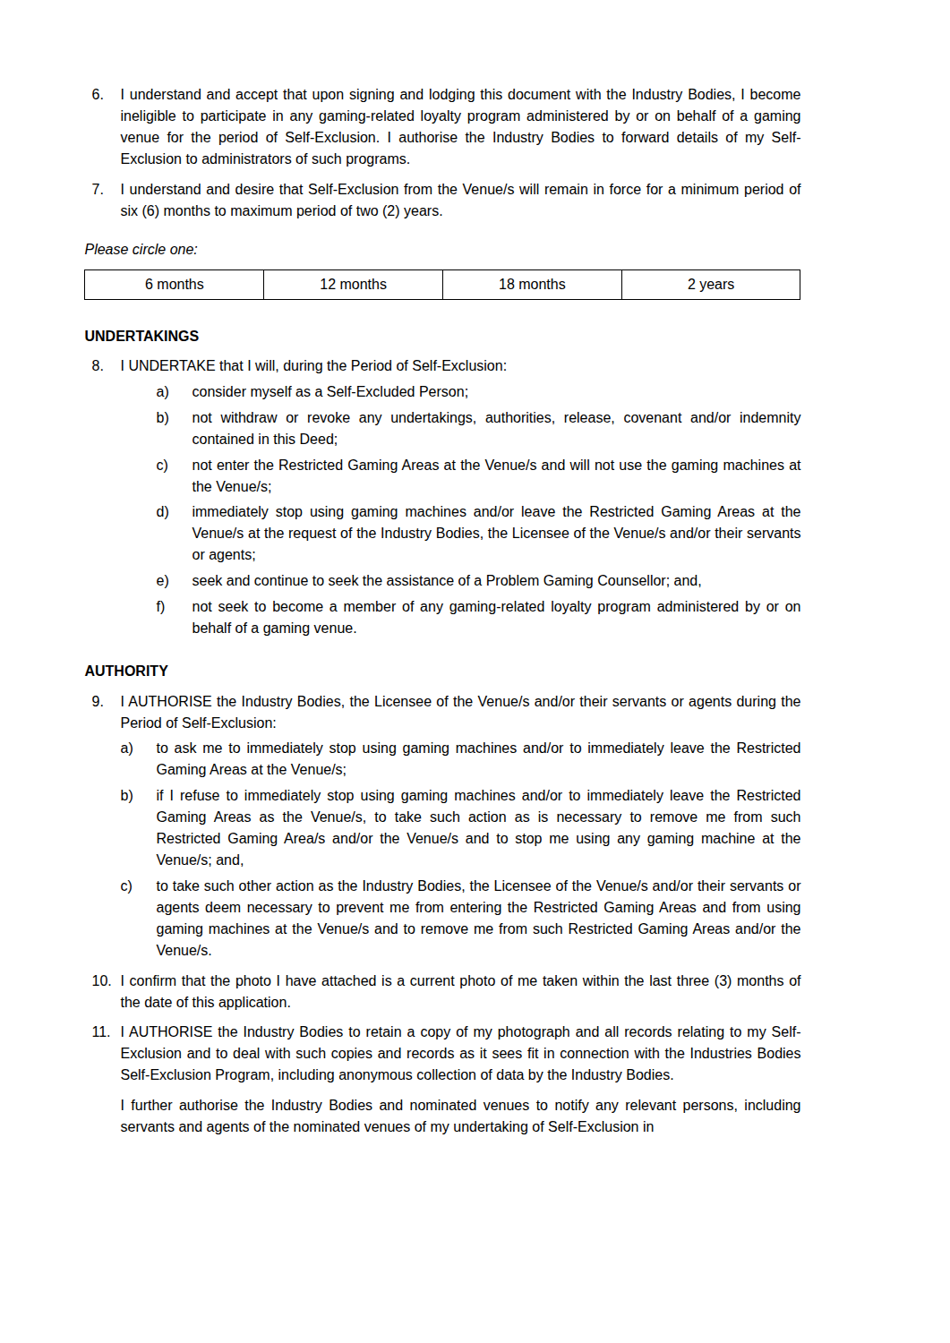I understand and accept that upon signing and lodging this document with the Industry Bodies, I become ineligible to participate in any gaming-related loyalty program administered by or on behalf of a gaming venue for the period of Self-Exclusion. I authorise the Industry Bodies to forward details of my Self-Exclusion to administrators of such programs.
I understand and desire that Self-Exclusion from the Venue/s will remain in force for a minimum period of six (6) months to maximum period of two (2) years.
Please circle one:
| 6 months | 12 months | 18 months | 2 years |
UNDERTAKINGS
I UNDERTAKE that I will, during the Period of Self-Exclusion:
consider myself as a Self-Excluded Person;
not withdraw or revoke any undertakings, authorities, release, covenant and/or indemnity contained in this Deed;
not enter the Restricted Gaming Areas at the Venue/s and will not use the gaming machines at the Venue/s;
immediately stop using gaming machines and/or leave the Restricted Gaming Areas at the Venue/s at the request of the Industry Bodies, the Licensee of the Venue/s and/or their servants or agents;
seek and continue to seek the assistance of a Problem Gaming Counsellor; and,
not seek to become a member of any gaming-related loyalty program administered by or on behalf of a gaming venue.
AUTHORITY
I AUTHORISE the Industry Bodies, the Licensee of the Venue/s and/or their servants or agents during the Period of Self-Exclusion:
to ask me to immediately stop using gaming machines and/or to immediately leave the Restricted Gaming Areas at the Venue/s;
if I refuse to immediately stop using gaming machines and/or to immediately leave the Restricted Gaming Areas as the Venue/s, to take such action as is necessary to remove me from such Restricted Gaming Area/s and/or the Venue/s and to stop me using any gaming machine at the Venue/s; and,
to take such other action as the Industry Bodies, the Licensee of the Venue/s and/or their servants or agents deem necessary to prevent me from entering the Restricted Gaming Areas and from using gaming machines at the Venue/s and to remove me from such Restricted Gaming Areas and/or the Venue/s.
I confirm that the photo I have attached is a current photo of me taken within the last three (3) months of the date of this application.
I AUTHORISE the Industry Bodies to retain a copy of my photograph and all records relating to my Self-Exclusion and to deal with such copies and records as it sees fit in connection with the Industries Bodies Self-Exclusion Program, including anonymous collection of data by the Industry Bodies.
I further authorise the Industry Bodies and nominated venues to notify any relevant persons, including servants and agents of the nominated venues of my undertaking of Self-Exclusion in